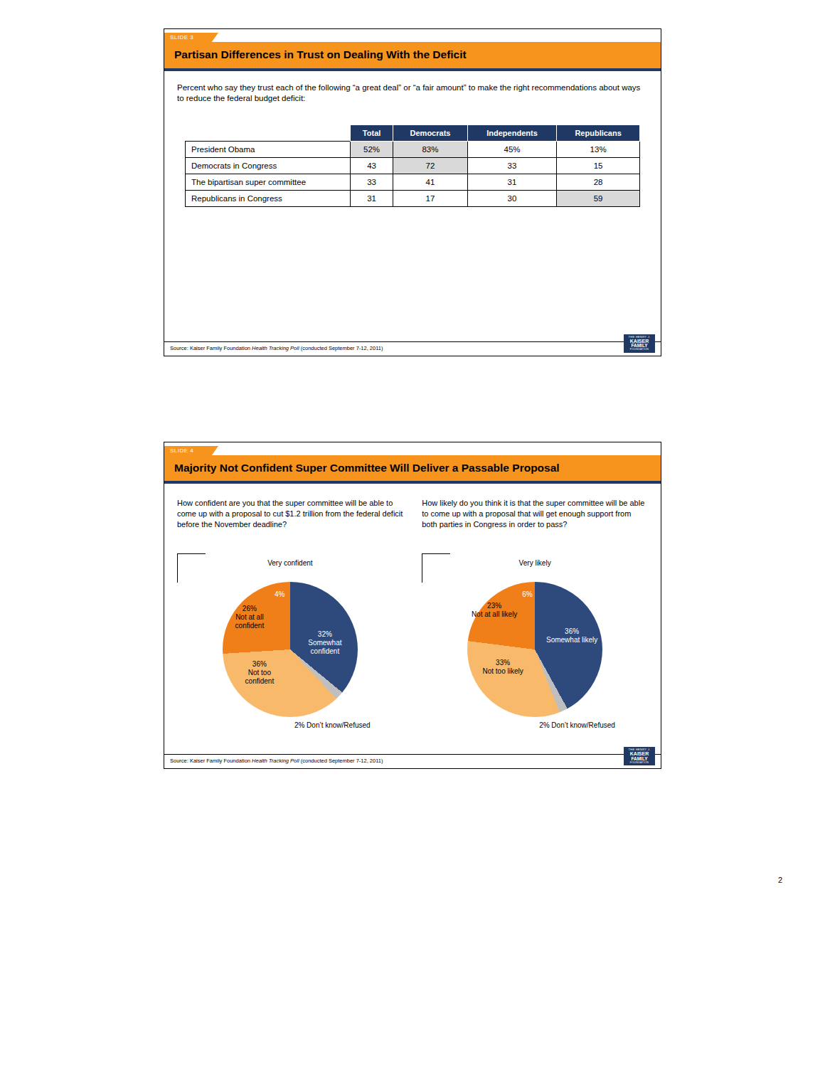SLIDE 3
Partisan Differences in Trust on Dealing With the Deficit
Percent who say they trust each of the following “a great deal” or “a fair amount” to make the right recommendations about ways to reduce the federal budget deficit:
| | Total | Democrats | Independents | Republicans |
| --- | --- | --- | --- | --- |
| President Obama | 52% | 83% | 45% | 13% |
| Democrats in Congress | 43 | 72 | 33 | 15 |
| The bipartisan super committee | 33 | 41 | 31 | 28 |
| Republicans in Congress | 31 | 17 | 30 | 59 |
Source: Kaiser Family Foundation Health Tracking Poll (conducted September 7-12, 2011)
THE HENRY J.
KAISER
FAMILY
FOUNDATION
SLIDE 4
Majority Not Confident Super Committee Will Deliver a Passable Proposal
How confident are you that the super committee will be able to come up with a proposal to cut $1.2 trillion from the federal deficit before the November deadline?
Very confident
4%
32%
Somewhat
confident
36%
Not too
confident
26%
Not at all
confident
2% Don’t know/Refused
How likely do you think it is that the super committee will be able to come up with a proposal that will get enough support from both parties in Congress in order to pass?
Very likely
6%
36%
Somewhat likely
33%
Not too likely
23%
Not at all likely
2% Don’t know/Refused
Source: Kaiser Family Foundation Health Tracking Poll (conducted September 7-12, 2011)
THE HENRY J.
KAISER
FAMILY
FOUNDATION
2